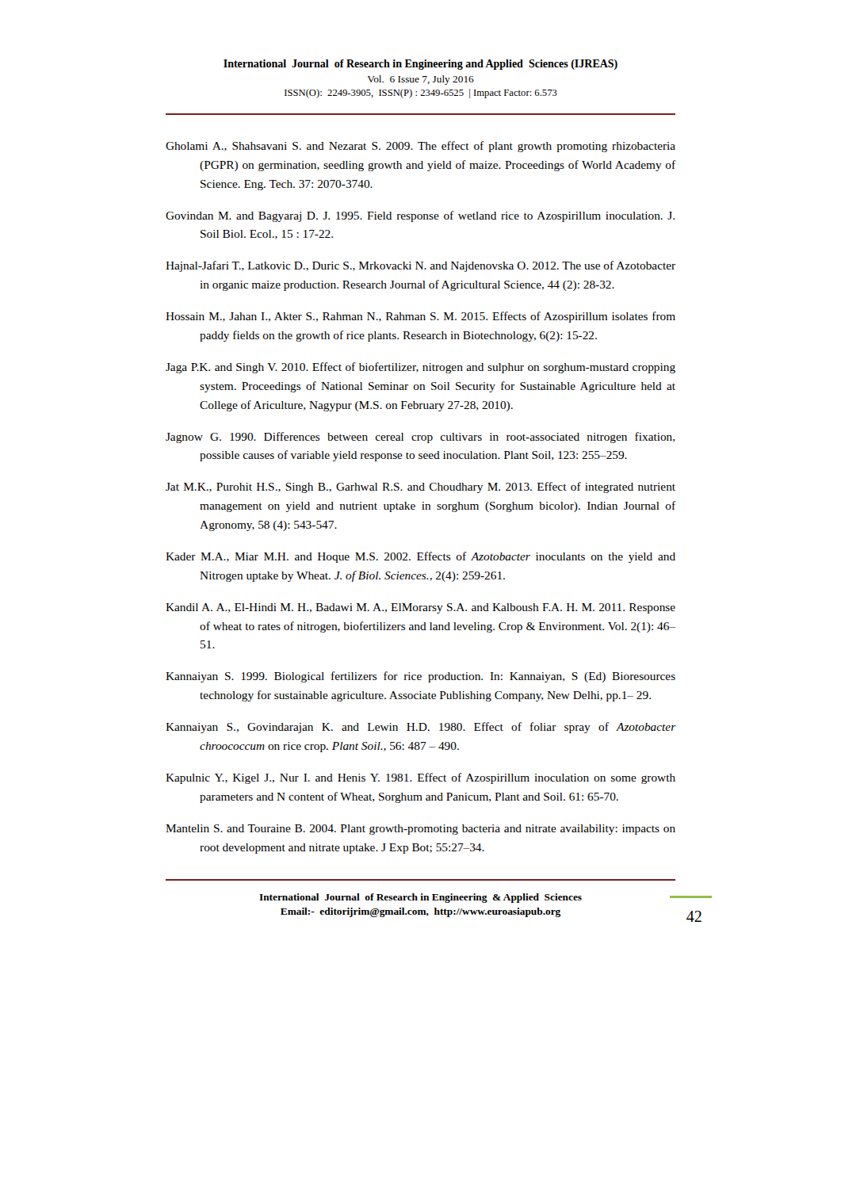International Journal of Research in Engineering and Applied Sciences (IJREAS)
Vol. 6 Issue 7, July 2016
ISSN(O): 2249-3905, ISSN(P) : 2349-6525 | Impact Factor: 6.573
Gholami A., Shahsavani S. and Nezarat S. 2009. The effect of plant growth promoting rhizobacteria (PGPR) on germination, seedling growth and yield of maize. Proceedings of World Academy of Science. Eng. Tech. 37: 2070-3740.
Govindan M. and Bagyaraj D. J. 1995. Field response of wetland rice to Azospirillum inoculation. J. Soil Biol. Ecol., 15 : 17-22.
Hajnal-Jafari T., Latkovic D., Duric S., Mrkovacki N. and Najdenovska O. 2012. The use of Azotobacter in organic maize production. Research Journal of Agricultural Science, 44 (2): 28-32.
Hossain M., Jahan I., Akter S., Rahman N., Rahman S. M. 2015. Effects of Azospirillum isolates from paddy fields on the growth of rice plants. Research in Biotechnology, 6(2): 15-22.
Jaga P.K. and Singh V. 2010. Effect of biofertilizer, nitrogen and sulphur on sorghum-mustard cropping system. Proceedings of National Seminar on Soil Security for Sustainable Agriculture held at College of Ariculture, Nagypur (M.S. on February 27-28, 2010).
Jagnow G. 1990. Differences between cereal crop cultivars in root-associated nitrogen fixation, possible causes of variable yield response to seed inoculation. Plant Soil, 123: 255–259.
Jat M.K., Purohit H.S., Singh B., Garhwal R.S. and Choudhary M. 2013. Effect of integrated nutrient management on yield and nutrient uptake in sorghum (Sorghum bicolor). Indian Journal of Agronomy, 58 (4): 543-547.
Kader M.A., Miar M.H. and Hoque M.S. 2002. Effects of Azotobacter inoculants on the yield and Nitrogen uptake by Wheat. J. of Biol. Sciences., 2(4): 259-261.
Kandil A. A., El-Hindi M. H., Badawi M. A., ElMorarsy S.A. and Kalboush F.A. H. M. 2011. Response of wheat to rates of nitrogen, biofertilizers and land leveling. Crop & Environment. Vol. 2(1): 46–51.
Kannaiyan S. 1999. Biological fertilizers for rice production. In: Kannaiyan, S (Ed) Bioresources technology for sustainable agriculture. Associate Publishing Company, New Delhi, pp.1– 29.
Kannaiyan S., Govindarajan K. and Lewin H.D. 1980. Effect of foliar spray of Azotobacter chroococcum on rice crop. Plant Soil., 56: 487 – 490.
Kapulnic Y., Kigel J., Nur I. and Henis Y. 1981. Effect of Azospirillum inoculation on some growth parameters and N content of Wheat, Sorghum and Panicum, Plant and Soil. 61: 65-70.
Mantelin S. and Touraine B. 2004. Plant growth-promoting bacteria and nitrate availability: impacts on root development and nitrate uptake. J Exp Bot; 55:27–34.
International Journal of Research in Engineering & Applied Sciences
Email:- editorijrim@gmail.com, http://www.euroasiapub.org
42